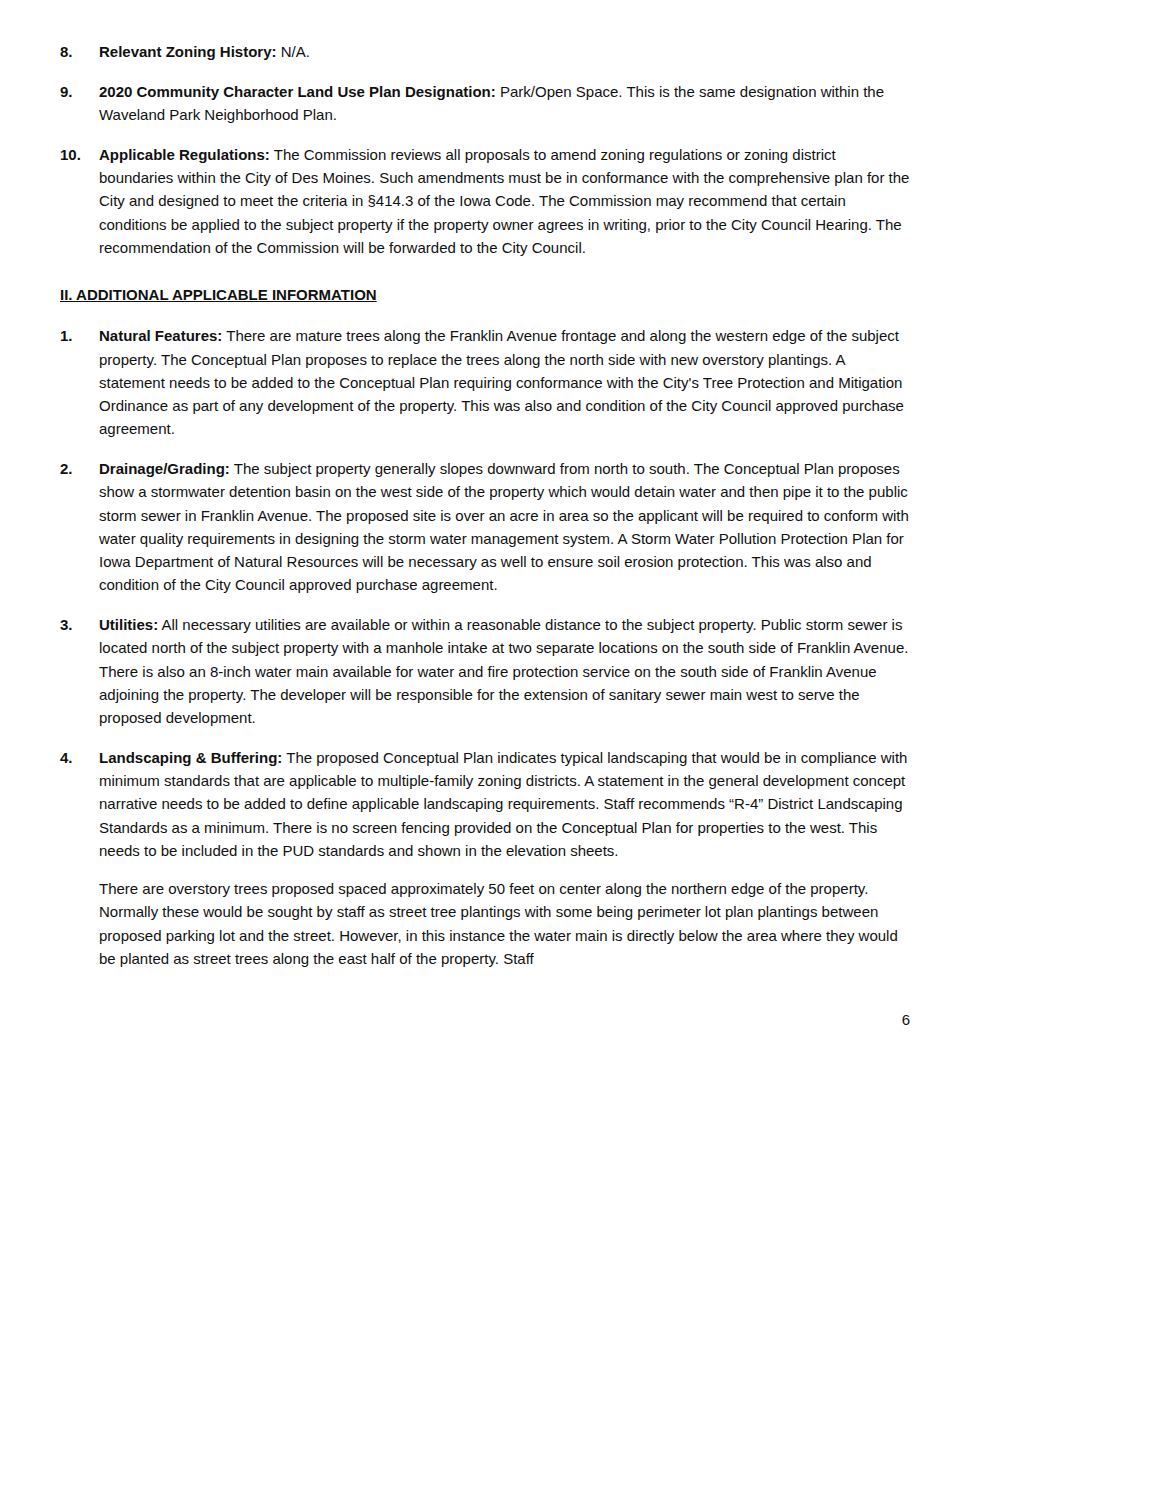8. Relevant Zoning History: N/A.
9. 2020 Community Character Land Use Plan Designation: Park/Open Space. This is the same designation within the Waveland Park Neighborhood Plan.
10. Applicable Regulations: The Commission reviews all proposals to amend zoning regulations or zoning district boundaries within the City of Des Moines. Such amendments must be in conformance with the comprehensive plan for the City and designed to meet the criteria in §414.3 of the Iowa Code. The Commission may recommend that certain conditions be applied to the subject property if the property owner agrees in writing, prior to the City Council Hearing. The recommendation of the Commission will be forwarded to the City Council.
II. ADDITIONAL APPLICABLE INFORMATION
1. Natural Features: There are mature trees along the Franklin Avenue frontage and along the western edge of the subject property. The Conceptual Plan proposes to replace the trees along the north side with new overstory plantings. A statement needs to be added to the Conceptual Plan requiring conformance with the City's Tree Protection and Mitigation Ordinance as part of any development of the property. This was also and condition of the City Council approved purchase agreement.
2. Drainage/Grading: The subject property generally slopes downward from north to south. The Conceptual Plan proposes show a stormwater detention basin on the west side of the property which would detain water and then pipe it to the public storm sewer in Franklin Avenue. The proposed site is over an acre in area so the applicant will be required to conform with water quality requirements in designing the storm water management system. A Storm Water Pollution Protection Plan for Iowa Department of Natural Resources will be necessary as well to ensure soil erosion protection. This was also and condition of the City Council approved purchase agreement.
3. Utilities: All necessary utilities are available or within a reasonable distance to the subject property. Public storm sewer is located north of the subject property with a manhole intake at two separate locations on the south side of Franklin Avenue. There is also an 8-inch water main available for water and fire protection service on the south side of Franklin Avenue adjoining the property. The developer will be responsible for the extension of sanitary sewer main west to serve the proposed development.
4. Landscaping & Buffering: The proposed Conceptual Plan indicates typical landscaping that would be in compliance with minimum standards that are applicable to multiple-family zoning districts. A statement in the general development concept narrative needs to be added to define applicable landscaping requirements. Staff recommends “R-4” District Landscaping Standards as a minimum. There is no screen fencing provided on the Conceptual Plan for properties to the west. This needs to be included in the PUD standards and shown in the elevation sheets.
There are overstory trees proposed spaced approximately 50 feet on center along the northern edge of the property. Normally these would be sought by staff as street tree plantings with some being perimeter lot plan plantings between proposed parking lot and the street. However, in this instance the water main is directly below the area where they would be planted as street trees along the east half of the property. Staff
6